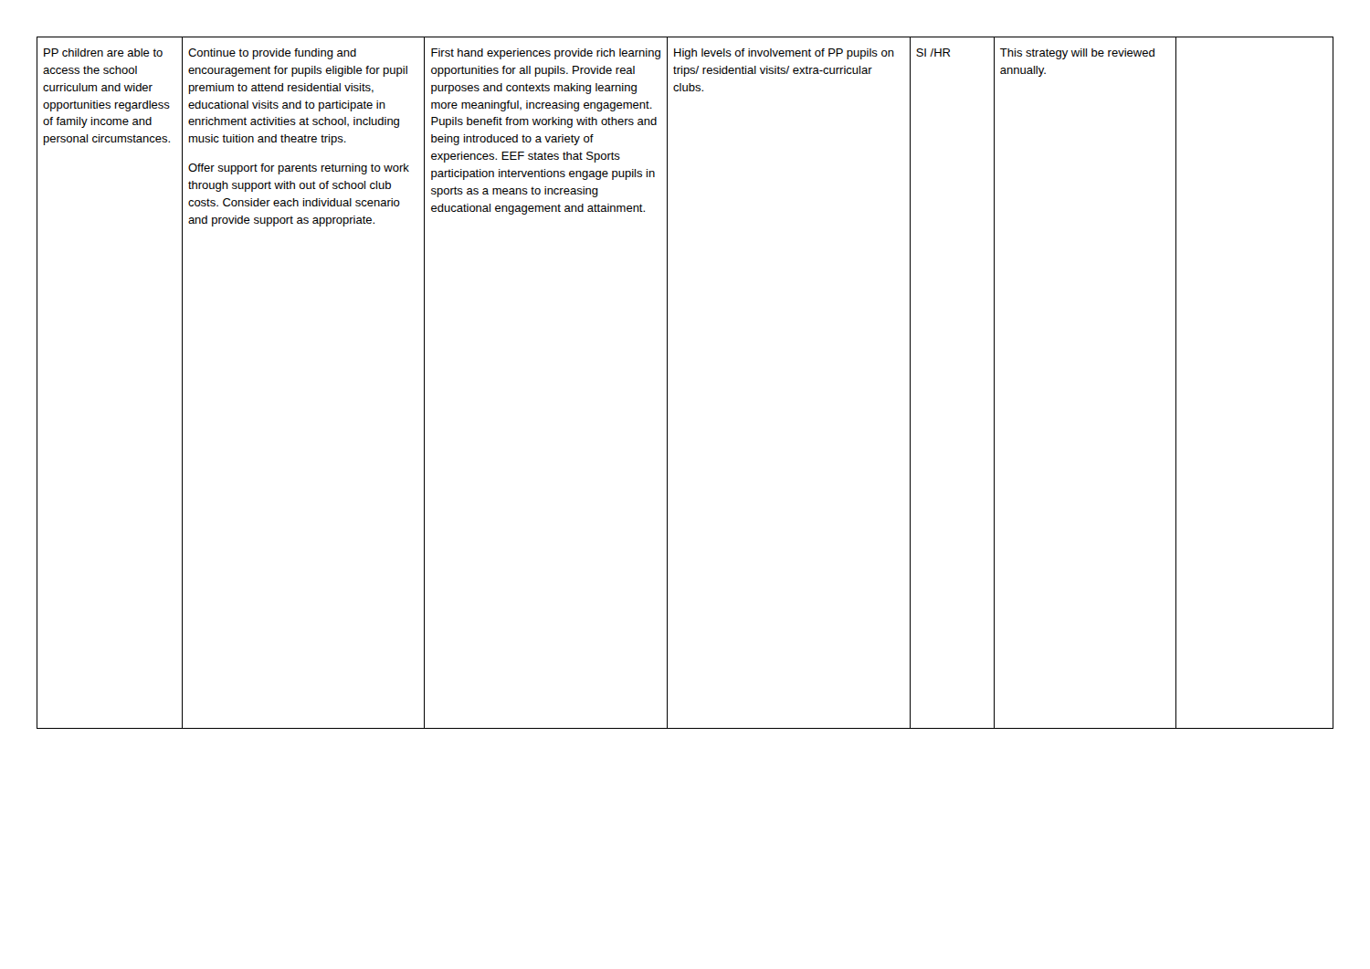| PP children are able to access the school curriculum and wider opportunities regardless of family income and personal circumstances. | Continue to provide funding and encouragement for pupils eligible for pupil premium to attend residential visits, educational visits and to participate in enrichment activities at school, including music tuition and theatre trips. Offer support for parents returning to work through support with out of school club costs. Consider each individual scenario and provide support as appropriate. | First hand experiences provide rich learning opportunities for all pupils. Provide real purposes and contexts making learning more meaningful, increasing engagement. Pupils benefit from working with others and being introduced to a variety of experiences. EEF states that Sports participation interventions engage pupils in sports as a means to increasing educational engagement and attainment. | High levels of involvement of PP pupils on trips/ residential visits/ extra-curricular clubs. | SI /HR | This strategy will be reviewed annually. | |